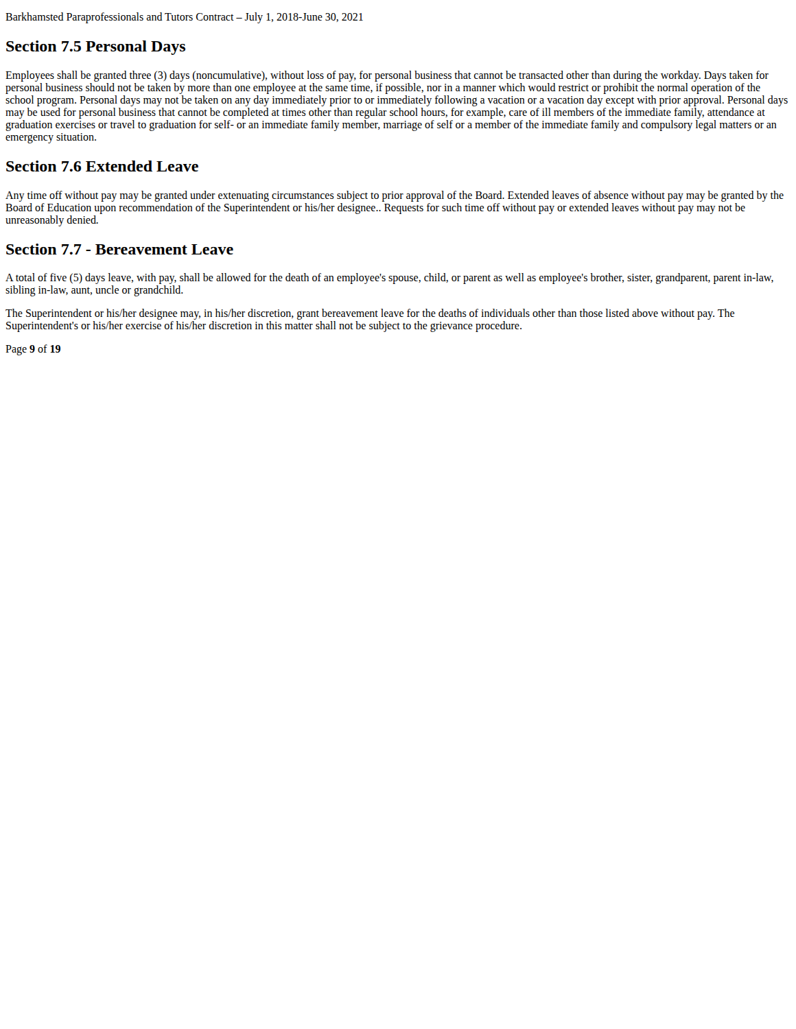Barkhamsted Paraprofessionals and Tutors Contract – July 1, 2018-June 30, 2021
Section 7.5 Personal Days
Employees shall be granted three (3) days (noncumulative), without loss of pay, for personal business that cannot be transacted other than during the workday. Days taken for personal business should not be taken by more than one employee at the same time, if possible, nor in a manner which would restrict or prohibit the normal operation of the school program. Personal days may not be taken on any day immediately prior to or immediately following a vacation or a vacation day except with prior approval. Personal days may be used for personal business that cannot be completed at times other than regular school hours, for example, care of ill members of the immediate family, attendance at graduation exercises or travel to graduation for self- or an immediate family member, marriage of self or a member of the immediate family and compulsory legal matters or an emergency situation.
Section 7.6 Extended Leave
Any time off without pay may be granted under extenuating circumstances subject to prior approval of the Board. Extended leaves of absence without pay may be granted by the Board of Education upon recommendation of the Superintendent or his/her designee.. Requests for such time off without pay or extended leaves without pay may not be unreasonably denied.
Section 7.7 - Bereavement Leave
A total of five (5) days leave, with pay, shall be allowed for the death of an employee's spouse, child, or parent as well as employee's brother, sister, grandparent, parent in-law, sibling in-law, aunt, uncle or grandchild.
The Superintendent or his/her designee may, in his/her discretion, grant bereavement leave for the deaths of individuals other than those listed above without pay. The Superintendent's or his/her exercise of his/her discretion in this matter shall not be subject to the grievance procedure.
Page 9 of 19